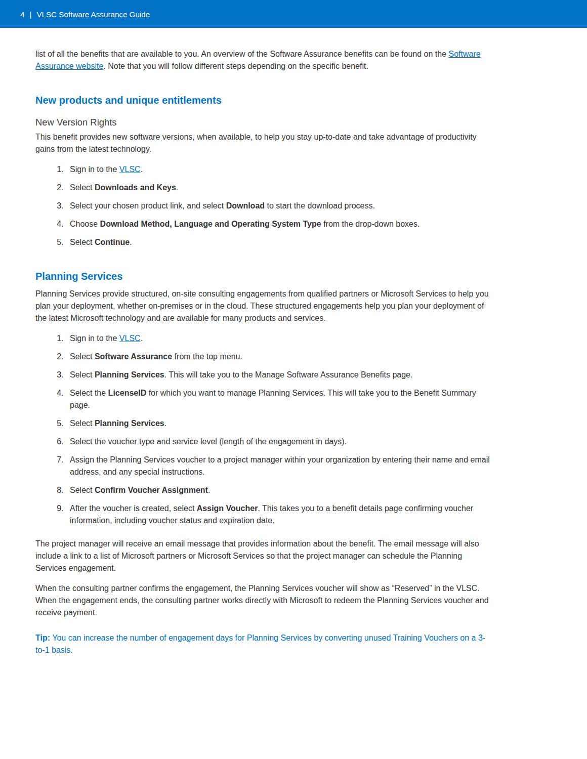4|VLSC Software Assurance Guide
list of all the benefits that are available to you. An overview of the Software Assurance benefits can be found on the Software Assurance website. Note that you will follow different steps depending on the specific benefit.
New products and unique entitlements
New Version Rights
This benefit provides new software versions, when available, to help you stay up-to-date and take advantage of productivity gains from the latest technology.
Sign in to the VLSC.
Select Downloads and Keys.
Select your chosen product link, and select Download to start the download process.
Choose Download Method, Language and Operating System Type from the drop-down boxes.
Select Continue.
Planning Services
Planning Services provide structured, on-site consulting engagements from qualified partners or Microsoft Services to help you plan your deployment, whether on-premises or in the cloud. These structured engagements help you plan your deployment of the latest Microsoft technology and are available for many products and services.
Sign in to the VLSC.
Select Software Assurance from the top menu.
Select Planning Services. This will take you to the Manage Software Assurance Benefits page.
Select the LicenseID for which you want to manage Planning Services. This will take you to the Benefit Summary page.
Select Planning Services.
Select the voucher type and service level (length of the engagement in days).
Assign the Planning Services voucher to a project manager within your organization by entering their name and email address, and any special instructions.
Select Confirm Voucher Assignment.
After the voucher is created, select Assign Voucher. This takes you to a benefit details page confirming voucher information, including voucher status and expiration date.
The project manager will receive an email message that provides information about the benefit. The email message will also include a link to a list of Microsoft partners or Microsoft Services so that the project manager can schedule the Planning Services engagement.
When the consulting partner confirms the engagement, the Planning Services voucher will show as “Reserved” in the VLSC. When the engagement ends, the consulting partner works directly with Microsoft to redeem the Planning Services voucher and receive payment.
Tip: You can increase the number of engagement days for Planning Services by converting unused Training Vouchers on a 3-to-1 basis.